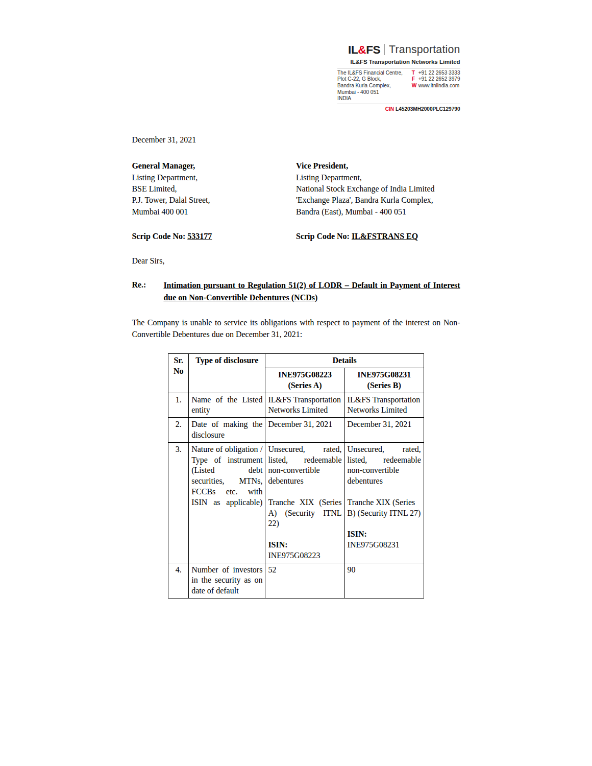IL&FS Transportation
IL&FS Transportation Networks Limited
The IL&FS Financial Centre,
Plot C-22, G Block,
Bandra Kurla Complex,
Mumbai - 400 051
INDIA
T +91 22 2653 3333
F +91 22 2652 3979
W www.itnlindia.com
CIN L45203MH2000PLC129790
December 31, 2021
| General Manager, Listing Department, BSE Limited, P.J. Tower, Dalal Street, Mumbai 400 001 | Vice President, Listing Department, National Stock Exchange of India Limited 'Exchange Plaza', Bandra Kurla Complex, Bandra (East), Mumbai - 400 051 |
| Scrip Code No: 533177 | Scrip Code No: IL&FSTRANS EQ |
Dear Sirs,
| Re.: | Intimation pursuant to Regulation 51(2) of LODR – Default in Payment of Interest due on Non-Convertible Debentures (NCDs) |
The Company is unable to service its obligations with respect to payment of the interest on Non-Convertible Debentures due on December 31, 2021:
| Sr. No | Type of disclosure | Details |
| --- | --- | --- |
| INE975G08223 (Series A) | INE975G08231 (Series B) |
| 1. | Name of the Listed entity | IL&FS Transportation Networks Limited | IL&FS Transportation Networks Limited |
| 2. | Date of making the disclosure | December 31, 2021 | December 31, 2021 |
| 3. | Nature of obligation / Type of instrument (Listed debt securities, MTNs, FCCBs etc. with ISIN as applicable) | Unsecured, rated, listed, redeemable non-convertible debentures Tranche XIX (Series A) (Security ITNL 22) ISIN: INE975G08223 | Unsecured, rated, listed, redeemable non-convertible debentures Tranche XIX (Series B) (Security ITNL 27) ISIN: INE975G08231 |
| 4. | Number of investors in the security as on date of default | 52 | 90 |